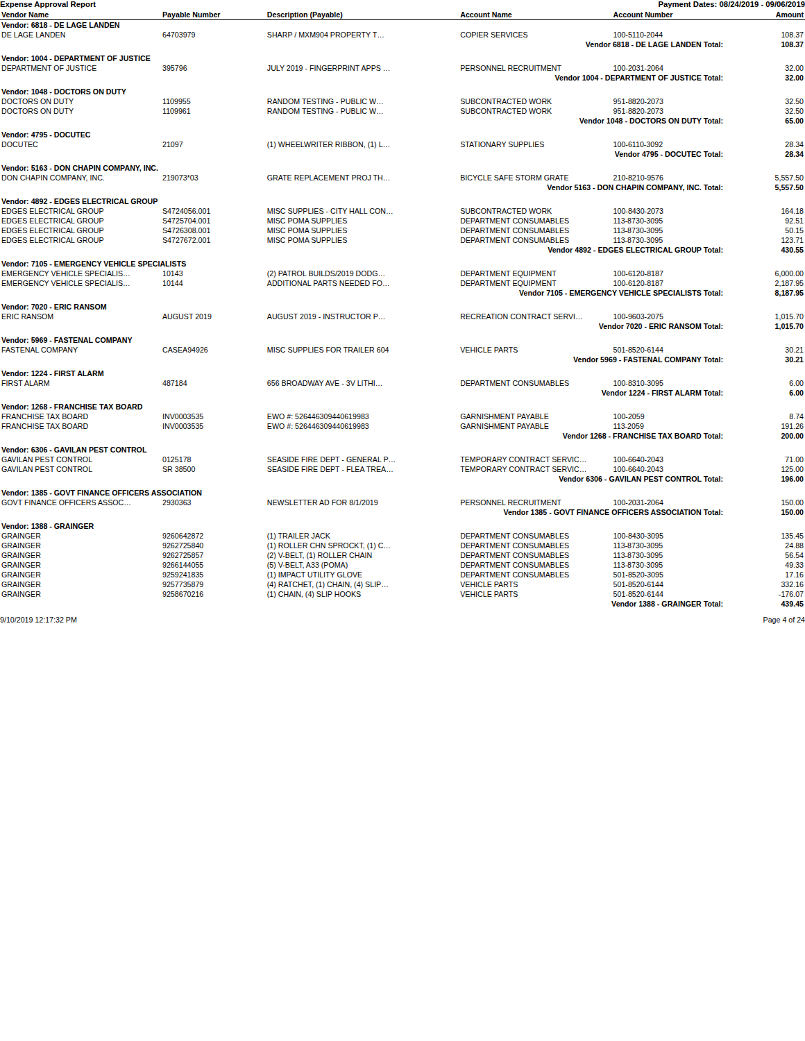Expense Approval Report Payment Dates: 08/24/2019 - 09/06/2019
| Vendor Name | Payable Number | Description (Payable) | Account Name | Account Number | Amount |
| --- | --- | --- | --- | --- | --- |
| Vendor: 6818 - DE LAGE LANDEN |
| DE LAGE LANDEN | 64703979 | SHARP / MXM904 PROPERTY T… | COPIER SERVICES | 100-5110-2044 | 108.37 |
| Vendor 6818 - DE LAGE LANDEN Total: | 108.37 |
| Vendor: 1004 - DEPARTMENT OF JUSTICE |
| DEPARTMENT OF JUSTICE | 395796 | JULY 2019 - FINGERPRINT APPS … | PERSONNEL RECRUITMENT | 100-2031-2064 | 32.00 |
| Vendor 1004 - DEPARTMENT OF JUSTICE Total: | 32.00 |
| Vendor: 1048 - DOCTORS ON DUTY |
| DOCTORS ON DUTY | 1109955 | RANDOM TESTING - PUBLIC W… | SUBCONTRACTED WORK | 951-8820-2073 | 32.50 |
| DOCTORS ON DUTY | 1109961 | RANDOM TESTING - PUBLIC W… | SUBCONTRACTED WORK | 951-8820-2073 | 32.50 |
| Vendor 1048 - DOCTORS ON DUTY Total: | 65.00 |
| Vendor: 4795 - DOCUTEC |
| DOCUTEC | 21097 | (1) WHEELWRITER RIBBON, (1) L… | STATIONARY SUPPLIES | 100-6110-3092 | 28.34 |
| Vendor 4795 - DOCUTEC Total: | 28.34 |
| Vendor: 5163 - DON CHAPIN COMPANY, INC. |
| DON CHAPIN COMPANY, INC. | 219073*03 | GRATE REPLACEMENT PROJ TH… | BICYCLE SAFE STORM GRATE | 210-8210-9576 | 5,557.50 |
| Vendor 5163 - DON CHAPIN COMPANY, INC. Total: | 5,557.50 |
| Vendor: 4892 - EDGES ELECTRICAL GROUP |
| EDGES ELECTRICAL GROUP | S4724056.001 | MISC SUPPLIES - CITY HALL CON… | SUBCONTRACTED WORK | 100-8430-2073 | 164.18 |
| EDGES ELECTRICAL GROUP | S4725704.001 | MISC POMA SUPPLIES | DEPARTMENT CONSUMABLES | 113-8730-3095 | 92.51 |
| EDGES ELECTRICAL GROUP | S4726308.001 | MISC POMA SUPPLIES | DEPARTMENT CONSUMABLES | 113-8730-3095 | 50.15 |
| EDGES ELECTRICAL GROUP | S4727672.001 | MISC POMA SUPPLIES | DEPARTMENT CONSUMABLES | 113-8730-3095 | 123.71 |
| Vendor 4892 - EDGES ELECTRICAL GROUP Total: | 430.55 |
| Vendor: 7105 - EMERGENCY VEHICLE SPECIALISTS |
| EMERGENCY VEHICLE SPECIALIS… | 10143 | (2) PATROL BUILDS/2019 DODG… | DEPARTMENT EQUIPMENT | 100-6120-8187 | 6,000.00 |
| EMERGENCY VEHICLE SPECIALIS… | 10144 | ADDITIONAL PARTS NEEDED FO… | DEPARTMENT EQUIPMENT | 100-6120-8187 | 2,187.95 |
| Vendor 7105 - EMERGENCY VEHICLE SPECIALISTS Total: | 8,187.95 |
| Vendor: 7020 - ERIC RANSOM |
| ERIC RANSOM | AUGUST 2019 | AUGUST 2019 - INSTRUCTOR P… | RECREATION CONTRACT SERVI… | 100-9603-2075 | 1,015.70 |
| Vendor 7020 - ERIC RANSOM Total: | 1,015.70 |
| Vendor: 5969 - FASTENAL COMPANY |
| FASTENAL COMPANY | CASEA94926 | MISC SUPPLIES FOR TRAILER 604 | VEHICLE PARTS | 501-8520-6144 | 30.21 |
| Vendor 5969 - FASTENAL COMPANY Total: | 30.21 |
| Vendor: 1224 - FIRST ALARM |
| FIRST ALARM | 487184 | 656 BROADWAY AVE - 3V LITHI… | DEPARTMENT CONSUMABLES | 100-8310-3095 | 6.00 |
| Vendor 1224 - FIRST ALARM Total: | 6.00 |
| Vendor: 1268 - FRANCHISE TAX BOARD |
| FRANCHISE TAX BOARD | INV0003535 | EWO #: 526446309440619983 | GARNISHMENT PAYABLE | 100-2059 | 8.74 |
| FRANCHISE TAX BOARD | INV0003535 | EWO #: 526446309440619983 | GARNISHMENT PAYABLE | 113-2059 | 191.26 |
| Vendor 1268 - FRANCHISE TAX BOARD Total: | 200.00 |
| Vendor: 6306 - GAVILAN PEST CONTROL |
| GAVILAN PEST CONTROL | 0125178 | SEASIDE FIRE DEPT - GENERAL P… | TEMPORARY CONTRACT SERVIC… | 100-6640-2043 | 71.00 |
| GAVILAN PEST CONTROL | SR 38500 | SEASIDE FIRE DEPT - FLEA TREA… | TEMPORARY CONTRACT SERVIC… | 100-6640-2043 | 125.00 |
| Vendor 6306 - GAVILAN PEST CONTROL Total: | 196.00 |
| Vendor: 1385 - GOVT FINANCE OFFICERS ASSOCIATION |
| GOVT FINANCE OFFICERS ASSOC… | 2930363 | NEWSLETTER AD FOR 8/1/2019 | PERSONNEL RECRUITMENT | 100-2031-2064 | 150.00 |
| Vendor 1385 - GOVT FINANCE OFFICERS ASSOCIATION Total: | 150.00 |
| Vendor: 1388 - GRAINGER |
| GRAINGER | 9260642872 | (1) TRAILER JACK | DEPARTMENT CONSUMABLES | 100-8430-3095 | 135.45 |
| GRAINGER | 9262725840 | (1) ROLLER CHN SPROCKT, (1) C… | DEPARTMENT CONSUMABLES | 113-8730-3095 | 24.88 |
| GRAINGER | 9262725857 | (2) V-BELT, (1) ROLLER CHAIN | DEPARTMENT CONSUMABLES | 113-8730-3095 | 56.54 |
| GRAINGER | 9266144055 | (5) V-BELT, A33 (POMA) | DEPARTMENT CONSUMABLES | 113-8730-3095 | 49.33 |
| GRAINGER | 9259241835 | (1) IMPACT UTILITY GLOVE | DEPARTMENT CONSUMABLES | 501-8520-3095 | 17.16 |
| GRAINGER | 9257735879 | (4) RATCHET, (1) CHAIN, (4) SLIP… | VEHICLE PARTS | 501-8520-6144 | 332.16 |
| GRAINGER | 9258670216 | (1) CHAIN, (4) SLIP HOOKS | VEHICLE PARTS | 501-8520-6144 | -176.07 |
| Vendor 1388 - GRAINGER Total: | 439.45 |
9/10/2019 12:17:32 PM Page 4 of 24